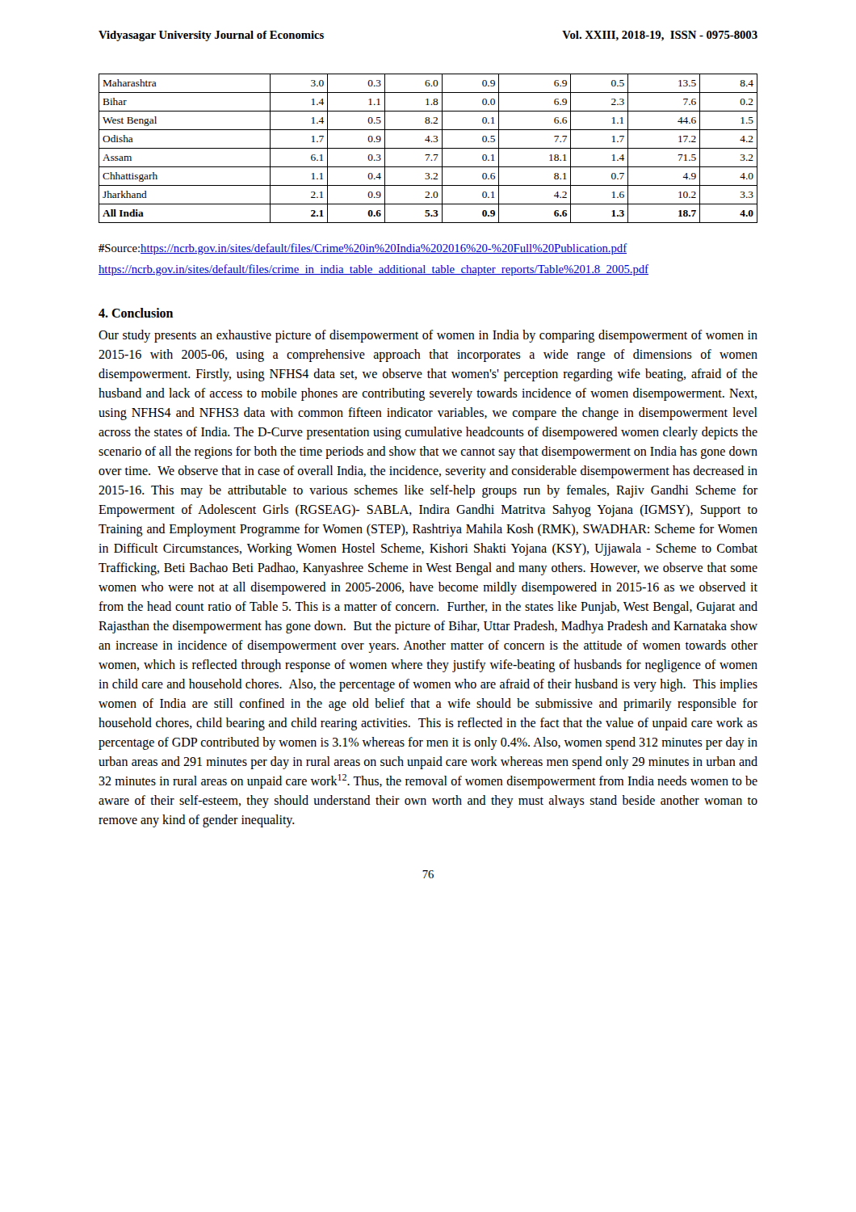Vidyasagar University Journal of Economics Vol. XXIII, 2018-19, ISSN - 0975-8003
| Maharashtra | 3.0 | 0.3 | 6.0 | 0.9 | 6.9 | 0.5 | 13.5 | 8.4 |
| Bihar | 1.4 | 1.1 | 1.8 | 0.0 | 6.9 | 2.3 | 7.6 | 0.2 |
| West Bengal | 1.4 | 0.5 | 8.2 | 0.1 | 6.6 | 1.1 | 44.6 | 1.5 |
| Odisha | 1.7 | 0.9 | 4.3 | 0.5 | 7.7 | 1.7 | 17.2 | 4.2 |
| Assam | 6.1 | 0.3 | 7.7 | 0.1 | 18.1 | 1.4 | 71.5 | 3.2 |
| Chhattisgarh | 1.1 | 0.4 | 3.2 | 0.6 | 8.1 | 0.7 | 4.9 | 4.0 |
| Jharkhand | 2.1 | 0.9 | 2.0 | 0.1 | 4.2 | 1.6 | 10.2 | 3.3 |
| All India | 2.1 | 0.6 | 5.3 | 0.9 | 6.6 | 1.3 | 18.7 | 4.0 |
#Source:https://ncrb.gov.in/sites/default/files/Crime%20in%20India%202016%20-%20Full%20Publication.pdf
https://ncrb.gov.in/sites/default/files/crime_in_india_table_additional_table_chapter_reports/Table%201.8_2005.pdf
4. Conclusion
Our study presents an exhaustive picture of disempowerment of women in India by comparing disempowerment of women in 2015-16 with 2005-06, using a comprehensive approach that incorporates a wide range of dimensions of women disempowerment. Firstly, using NFHS4 data set, we observe that women's' perception regarding wife beating, afraid of the husband and lack of access to mobile phones are contributing severely towards incidence of women disempowerment. Next, using NFHS4 and NFHS3 data with common fifteen indicator variables, we compare the change in disempowerment level across the states of India. The D-Curve presentation using cumulative headcounts of disempowered women clearly depicts the scenario of all the regions for both the time periods and show that we cannot say that disempowerment on India has gone down over time. We observe that in case of overall India, the incidence, severity and considerable disempowerment has decreased in 2015-16. This may be attributable to various schemes like self-help groups run by females, Rajiv Gandhi Scheme for Empowerment of Adolescent Girls (RGSEAG)- SABLA, Indira Gandhi Matritva Sahyog Yojana (IGMSY), Support to Training and Employment Programme for Women (STEP), Rashtriya Mahila Kosh (RMK), SWADHAR: Scheme for Women in Difficult Circumstances, Working Women Hostel Scheme, Kishori Shakti Yojana (KSY), Ujjawala - Scheme to Combat Trafficking, Beti Bachao Beti Padhao, Kanyashree Scheme in West Bengal and many others. However, we observe that some women who were not at all disempowered in 2005-2006, have become mildly disempowered in 2015-16 as we observed it from the head count ratio of Table 5. This is a matter of concern. Further, in the states like Punjab, West Bengal, Gujarat and Rajasthan the disempowerment has gone down. But the picture of Bihar, Uttar Pradesh, Madhya Pradesh and Karnataka show an increase in incidence of disempowerment over years. Another matter of concern is the attitude of women towards other women, which is reflected through response of women where they justify wife-beating of husbands for negligence of women in child care and household chores. Also, the percentage of women who are afraid of their husband is very high. This implies women of India are still confined in the age old belief that a wife should be submissive and primarily responsible for household chores, child bearing and child rearing activities. This is reflected in the fact that the value of unpaid care work as percentage of GDP contributed by women is 3.1% whereas for men it is only 0.4%. Also, women spend 312 minutes per day in urban areas and 291 minutes per day in rural areas on such unpaid care work whereas men spend only 29 minutes in urban and 32 minutes in rural areas on unpaid care work12. Thus, the removal of women disempowerment from India needs women to be aware of their self-esteem, they should understand their own worth and they must always stand beside another woman to remove any kind of gender inequality.
76